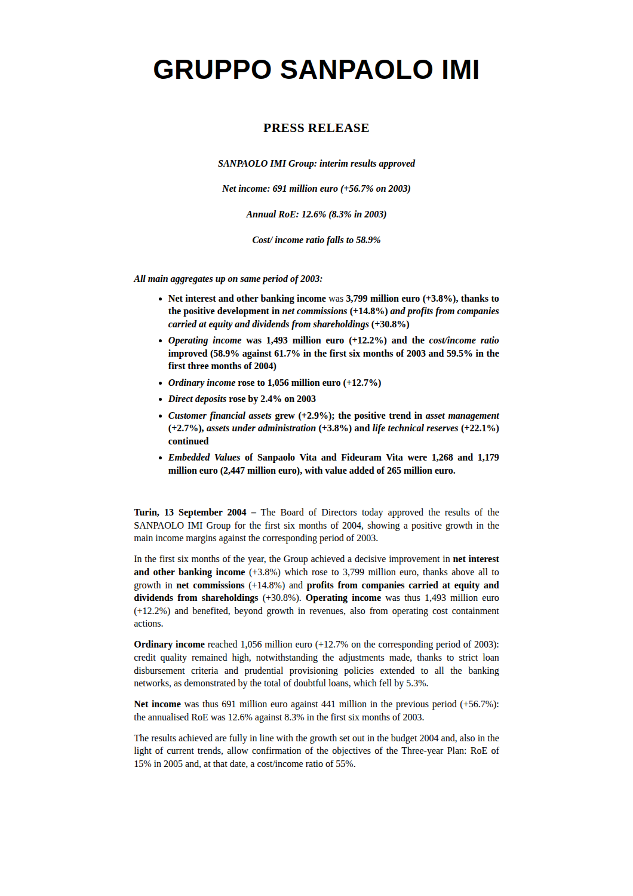GRUPPO SANPAOLO IMI
PRESS RELEASE
SANPAOLO IMI Group: interim results approved
Net income: 691 million euro (+56.7% on 2003)
Annual RoE: 12.6% (8.3% in 2003)
Cost/ income ratio falls to 58.9%
All main aggregates up on same period of 2003:
Net interest and other banking income was 3,799 million euro (+3.8%), thanks to the positive development in net commissions (+14.8%) and profits from companies carried at equity and dividends from shareholdings (+30.8%)
Operating income was 1,493 million euro (+12.2%) and the cost/income ratio improved (58.9% against 61.7% in the first six months of 2003 and 59.5% in the first three months of 2004)
Ordinary income rose to 1,056 million euro (+12.7%)
Direct deposits rose by 2.4% on 2003
Customer financial assets grew (+2.9%); the positive trend in asset management (+2.7%), assets under administration (+3.8%) and life technical reserves (+22.1%) continued
Embedded Values of Sanpaolo Vita and Fideuram Vita were 1,268 and 1,179 million euro (2,447 million euro), with value added of 265 million euro.
Turin, 13 September 2004 – The Board of Directors today approved the results of the SANPAOLO IMI Group for the first six months of 2004, showing a positive growth in the main income margins against the corresponding period of 2003.
In the first six months of the year, the Group achieved a decisive improvement in net interest and other banking income (+3.8%) which rose to 3,799 million euro, thanks above all to growth in net commissions (+14.8%) and profits from companies carried at equity and dividends from shareholdings (+30.8%). Operating income was thus 1,493 million euro (+12.2%) and benefited, beyond growth in revenues, also from operating cost containment actions.
Ordinary income reached 1,056 million euro (+12.7% on the corresponding period of 2003): credit quality remained high, notwithstanding the adjustments made, thanks to strict loan disbursement criteria and prudential provisioning policies extended to all the banking networks, as demonstrated by the total of doubtful loans, which fell by 5.3%.
Net income was thus 691 million euro against 441 million in the previous period (+56.7%): the annualised RoE was 12.6% against 8.3% in the first six months of 2003.
The results achieved are fully in line with the growth set out in the budget 2004 and, also in the light of current trends, allow confirmation of the objectives of the Three-year Plan: RoE of 15% in 2005 and, at that date, a cost/income ratio of 55%.